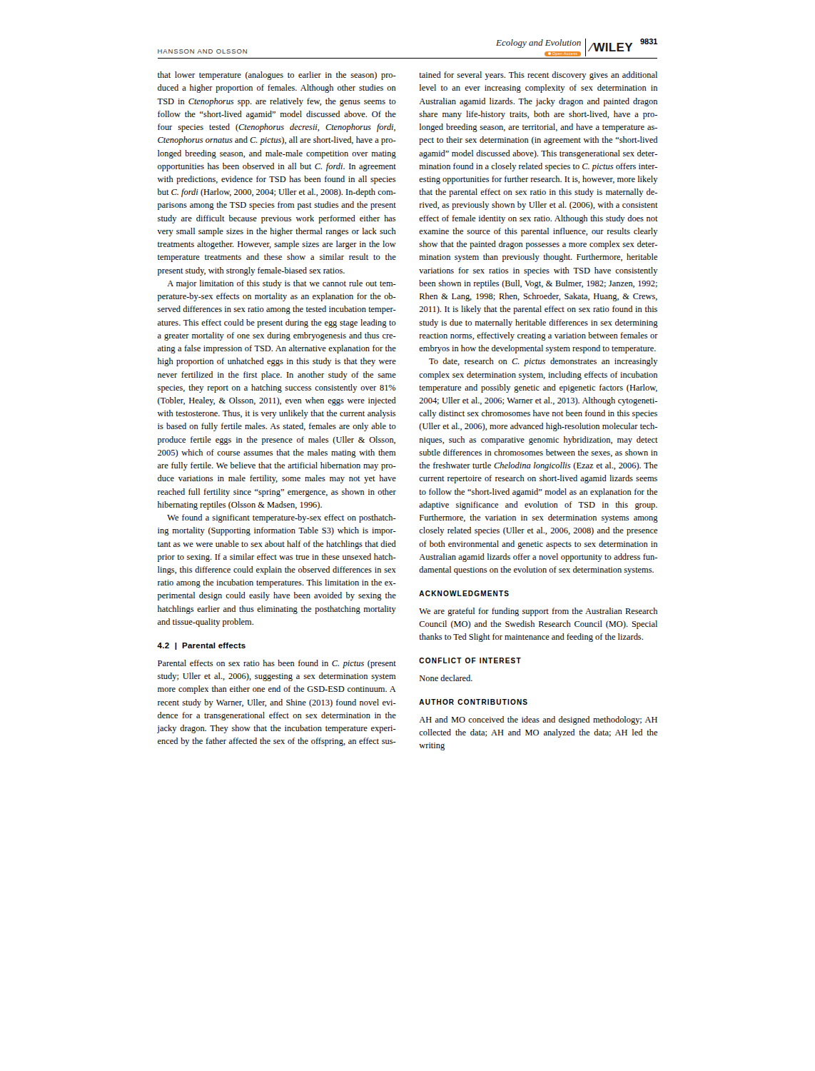Hansson and Olsson
Ecology and Evolution Open Access
∕WILEY
9831
that lower temperature (analogues to earlier in the season) produced a higher proportion of females. Although other studies on TSD in Ctenophorus spp. are relatively few, the genus seems to follow the “short-lived agamid” model discussed above. Of the four species tested (Ctenophorus decresii, Ctenophorus fordi, Ctenophorus ornatus and C. pictus), all are short-lived, have a prolonged breeding season, and male-male competition over mating opportunities has been observed in all but C. fordi. In agreement with predictions, evidence for TSD has been found in all species but C. fordi (Harlow, 2000, 2004; Uller et al., 2008). In-depth comparisons among the TSD species from past studies and the present study are difficult because previous work performed either has very small sample sizes in the higher thermal ranges or lack such treatments altogether. However, sample sizes are larger in the low temperature treatments and these show a similar result to the present study, with strongly female-biased sex ratios.
A major limitation of this study is that we cannot rule out temperature-by-sex effects on mortality as an explanation for the observed differences in sex ratio among the tested incubation temperatures. This effect could be present during the egg stage leading to a greater mortality of one sex during embryogenesis and thus creating a false impression of TSD. An alternative explanation for the high proportion of unhatched eggs in this study is that they were never fertilized in the first place. In another study of the same species, they report on a hatching success consistently over 81% (Tobler, Healey, & Olsson, 2011), even when eggs were injected with testosterone. Thus, it is very unlikely that the current analysis is based on fully fertile males. As stated, females are only able to produce fertile eggs in the presence of males (Uller & Olsson, 2005) which of course assumes that the males mating with them are fully fertile. We believe that the artificial hibernation may produce variations in male fertility, some males may not yet have reached full fertility since “spring” emergence, as shown in other hibernating reptiles (Olsson & Madsen, 1996).
We found a significant temperature-by-sex effect on posthatching mortality (Supporting information Table S3) which is important as we were unable to sex about half of the hatchlings that died prior to sexing. If a similar effect was true in these unsexed hatchlings, this difference could explain the observed differences in sex ratio among the incubation temperatures. This limitation in the experimental design could easily have been avoided by sexing the hatchlings earlier and thus eliminating the posthatching mortality and tissue-quality problem.
4.2 | Parental effects
Parental effects on sex ratio has been found in C. pictus (present study; Uller et al., 2006), suggesting a sex determination system more complex than either one end of the GSD-ESD continuum. A recent study by Warner, Uller, and Shine (2013) found novel evidence for a transgenerational effect on sex determination in the jacky dragon. They show that the incubation temperature experienced by the father affected the sex of the offspring, an effect sustained for several years. This recent discovery gives an additional level to an ever increasing complexity of sex determination in Australian agamid lizards. The jacky dragon and painted dragon share many life-history traits, both are short-lived, have a prolonged breeding season, are territorial, and have a temperature aspect to their sex determination (in agreement with the “short-lived agamid” model discussed above). This transgenerational sex determination found in a closely related species to C. pictus offers interesting opportunities for further research. It is, however, more likely that the parental effect on sex ratio in this study is maternally derived, as previously shown by Uller et al. (2006), with a consistent effect of female identity on sex ratio. Although this study does not examine the source of this parental influence, our results clearly show that the painted dragon possesses a more complex sex determination system than previously thought. Furthermore, heritable variations for sex ratios in species with TSD have consistently been shown in reptiles (Bull, Vogt, & Bulmer, 1982; Janzen, 1992; Rhen & Lang, 1998; Rhen, Schroeder, Sakata, Huang, & Crews, 2011). It is likely that the parental effect on sex ratio found in this study is due to maternally heritable differences in sex determining reaction norms, effectively creating a variation between females or embryos in how the developmental system respond to temperature.
To date, research on C. pictus demonstrates an increasingly complex sex determination system, including effects of incubation temperature and possibly genetic and epigenetic factors (Harlow, 2004; Uller et al., 2006; Warner et al., 2013). Although cytogenetically distinct sex chromosomes have not been found in this species (Uller et al., 2006), more advanced high-resolution molecular techniques, such as comparative genomic hybridization, may detect subtle differences in chromosomes between the sexes, as shown in the freshwater turtle Chelodina longicollis (Ezaz et al., 2006). The current repertoire of research on short-lived agamid lizards seems to follow the “short-lived agamid” model as an explanation for the adaptive significance and evolution of TSD in this group. Furthermore, the variation in sex determination systems among closely related species (Uller et al., 2006, 2008) and the presence of both environmental and genetic aspects to sex determination in Australian agamid lizards offer a novel opportunity to address fundamental questions on the evolution of sex determination systems.
Acknowledgments
We are grateful for funding support from the Australian Research Council (MO) and the Swedish Research Council (MO). Special thanks to Ted Slight for maintenance and feeding of the lizards.
Conflict of interest
None declared.
Author contributions
AH and MO conceived the ideas and designed methodology; AH collected the data; AH and MO analyzed the data; AH led the writing